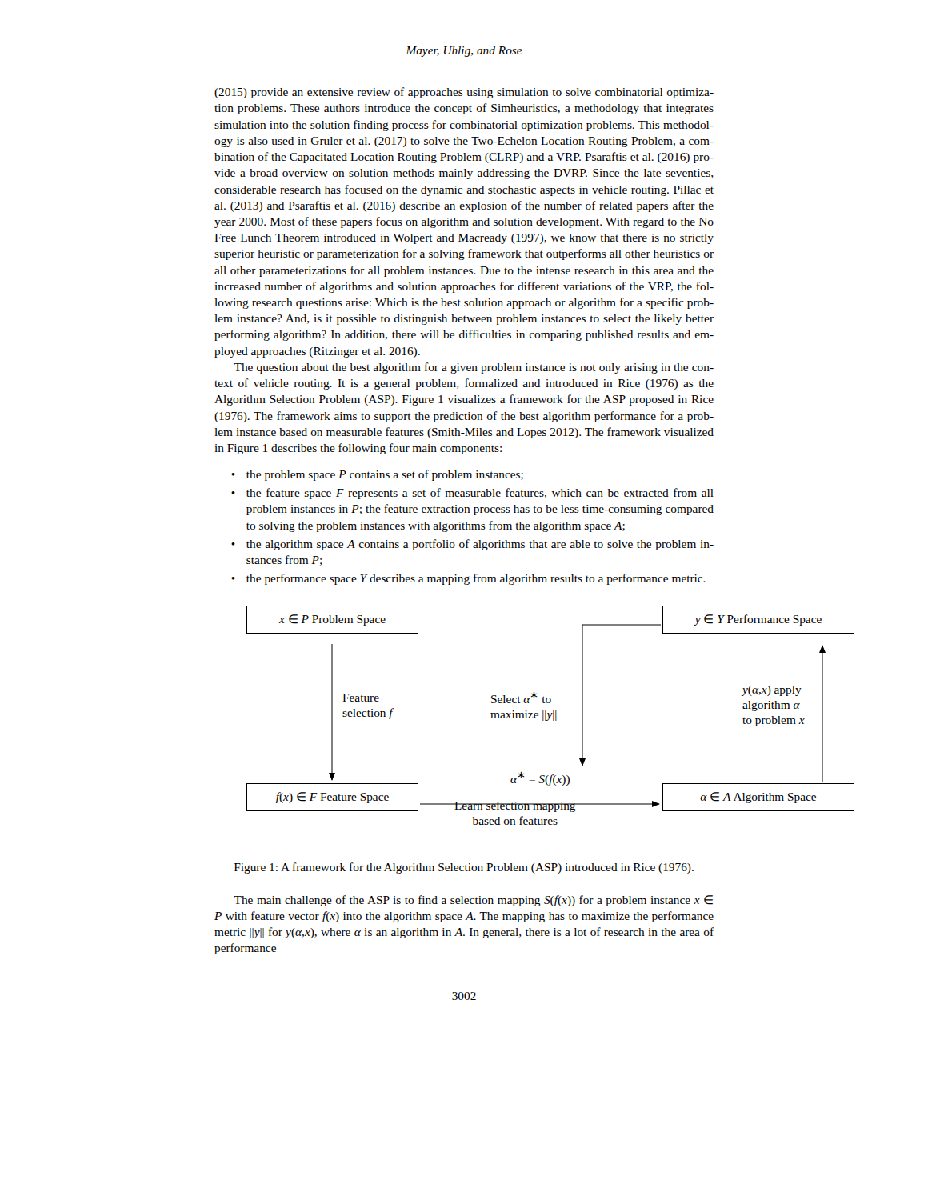Mayer, Uhlig, and Rose
(2015) provide an extensive review of approaches using simulation to solve combinatorial optimization problems. These authors introduce the concept of Simheuristics, a methodology that integrates simulation into the solution finding process for combinatorial optimization problems. This methodology is also used in Gruler et al. (2017) to solve the Two-Echelon Location Routing Problem, a combination of the Capacitated Location Routing Problem (CLRP) and a VRP. Psaraftis et al. (2016) provide a broad overview on solution methods mainly addressing the DVRP. Since the late seventies, considerable research has focused on the dynamic and stochastic aspects in vehicle routing. Pillac et al. (2013) and Psaraftis et al. (2016) describe an explosion of the number of related papers after the year 2000. Most of these papers focus on algorithm and solution development. With regard to the No Free Lunch Theorem introduced in Wolpert and Macready (1997), we know that there is no strictly superior heuristic or parameterization for a solving framework that outperforms all other heuristics or all other parameterizations for all problem instances. Due to the intense research in this area and the increased number of algorithms and solution approaches for different variations of the VRP, the following research questions arise: Which is the best solution approach or algorithm for a specific problem instance? And, is it possible to distinguish between problem instances to select the likely better performing algorithm? In addition, there will be difficulties in comparing published results and employed approaches (Ritzinger et al. 2016).
The question about the best algorithm for a given problem instance is not only arising in the context of vehicle routing. It is a general problem, formalized and introduced in Rice (1976) as the Algorithm Selection Problem (ASP). Figure 1 visualizes a framework for the ASP proposed in Rice (1976). The framework aims to support the prediction of the best algorithm performance for a problem instance based on measurable features (Smith-Miles and Lopes 2012). The framework visualized in Figure 1 describes the following four main components:
the problem space P contains a set of problem instances;
the feature space F represents a set of measurable features, which can be extracted from all problem instances in P; the feature extraction process has to be less time-consuming compared to solving the problem instances with algorithms from the algorithm space A;
the algorithm space A contains a portfolio of algorithms that are able to solve the problem instances from P;
the performance space Y describes a mapping from algorithm results to a performance metric.
x ∈ P Problem Space
f(x) ∈ F Feature Space
y ∈ Y Performance Space
α ∈ A Algorithm Space
Feature
selection f
Select α∗ to
maximize ||y||
y(α,x) apply
algorithm α
to problem x
α∗ = S(f(x))
Learn selection mapping
based on features
Figure 1: A framework for the Algorithm Selection Problem (ASP) introduced in Rice (1976).
The main challenge of the ASP is to find a selection mapping S(f(x)) for a problem instance x ∈ P with feature vector f(x) into the algorithm space A. The mapping has to maximize the performance metric ||y|| for y(α,x), where α is an algorithm in A. In general, there is a lot of research in the area of performance
3002